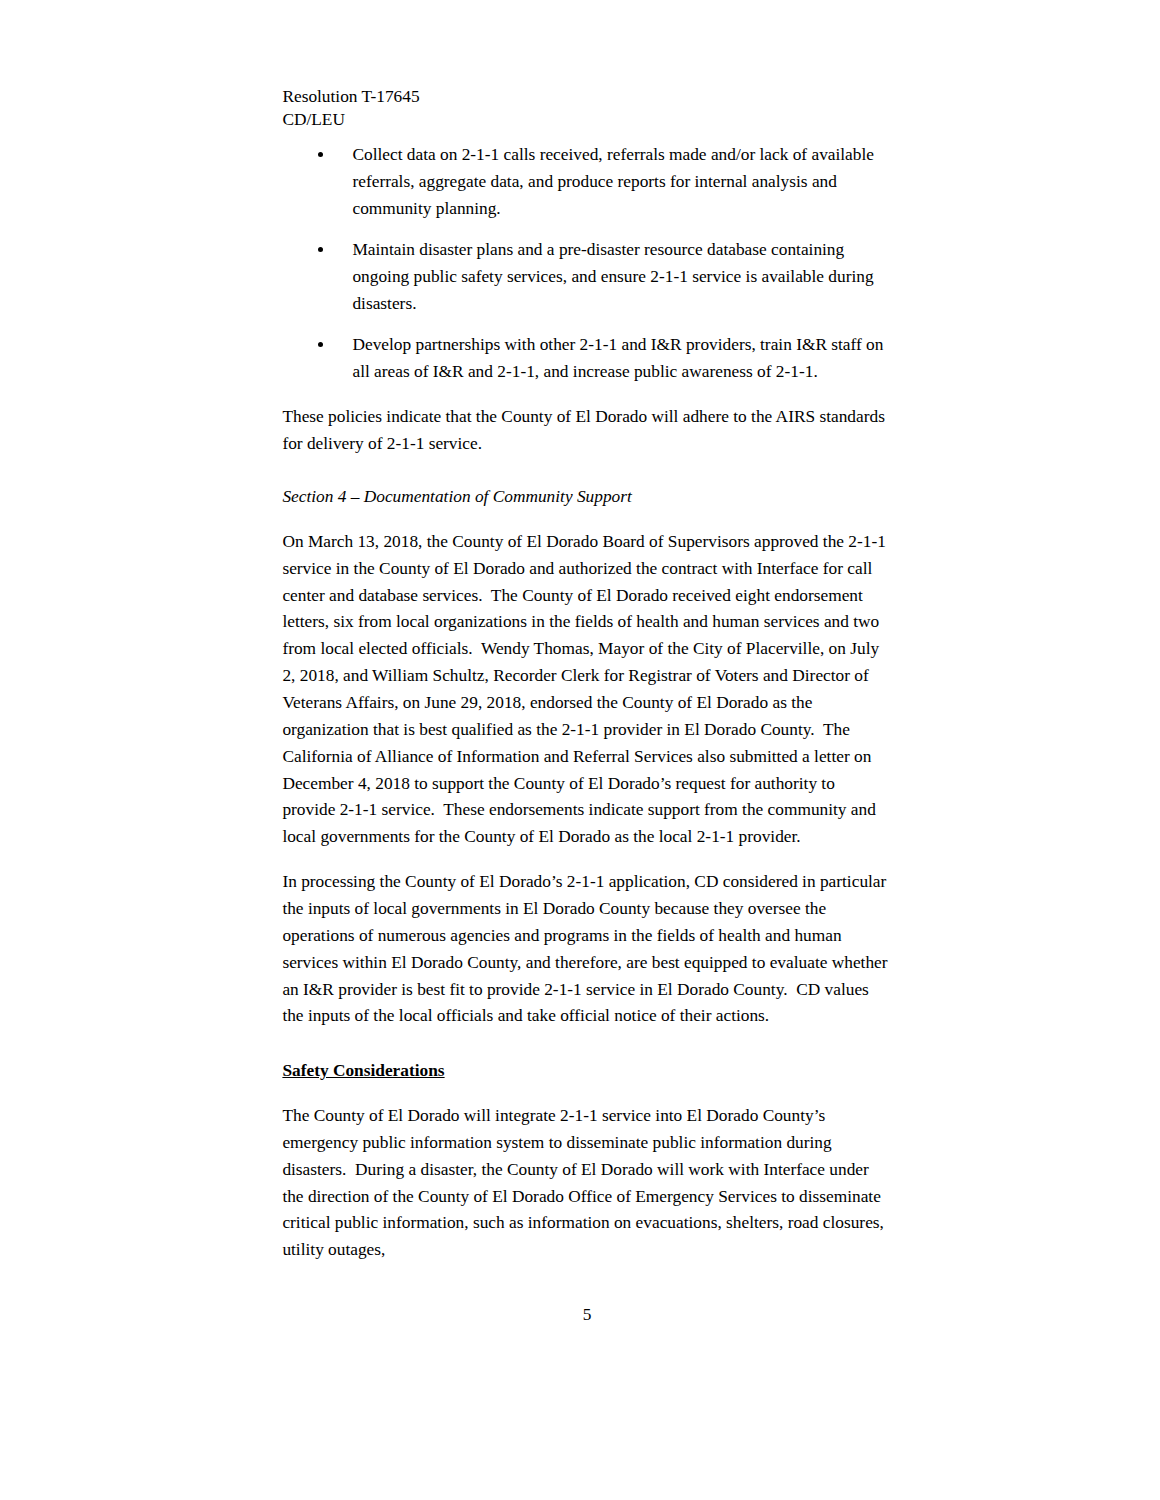Resolution T-17645
CD/LEU
Collect data on 2-1-1 calls received, referrals made and/or lack of available referrals, aggregate data, and produce reports for internal analysis and community planning.
Maintain disaster plans and a pre-disaster resource database containing ongoing public safety services, and ensure 2-1-1 service is available during disasters.
Develop partnerships with other 2-1-1 and I&R providers, train I&R staff on all areas of I&R and 2-1-1, and increase public awareness of 2-1-1.
These policies indicate that the County of El Dorado will adhere to the AIRS standards for delivery of 2-1-1 service.
Section 4 – Documentation of Community Support
On March 13, 2018, the County of El Dorado Board of Supervisors approved the 2-1-1 service in the County of El Dorado and authorized the contract with Interface for call center and database services. The County of El Dorado received eight endorsement letters, six from local organizations in the fields of health and human services and two from local elected officials. Wendy Thomas, Mayor of the City of Placerville, on July 2, 2018, and William Schultz, Recorder Clerk for Registrar of Voters and Director of Veterans Affairs, on June 29, 2018, endorsed the County of El Dorado as the organization that is best qualified as the 2-1-1 provider in El Dorado County. The California of Alliance of Information and Referral Services also submitted a letter on December 4, 2018 to support the County of El Dorado’s request for authority to provide 2-1-1 service. These endorsements indicate support from the community and local governments for the County of El Dorado as the local 2-1-1 provider.
In processing the County of El Dorado’s 2-1-1 application, CD considered in particular the inputs of local governments in El Dorado County because they oversee the operations of numerous agencies and programs in the fields of health and human services within El Dorado County, and therefore, are best equipped to evaluate whether an I&R provider is best fit to provide 2-1-1 service in El Dorado County. CD values the inputs of the local officials and take official notice of their actions.
Safety Considerations
The County of El Dorado will integrate 2-1-1 service into El Dorado County’s emergency public information system to disseminate public information during disasters. During a disaster, the County of El Dorado will work with Interface under the direction of the County of El Dorado Office of Emergency Services to disseminate critical public information, such as information on evacuations, shelters, road closures, utility outages,
5